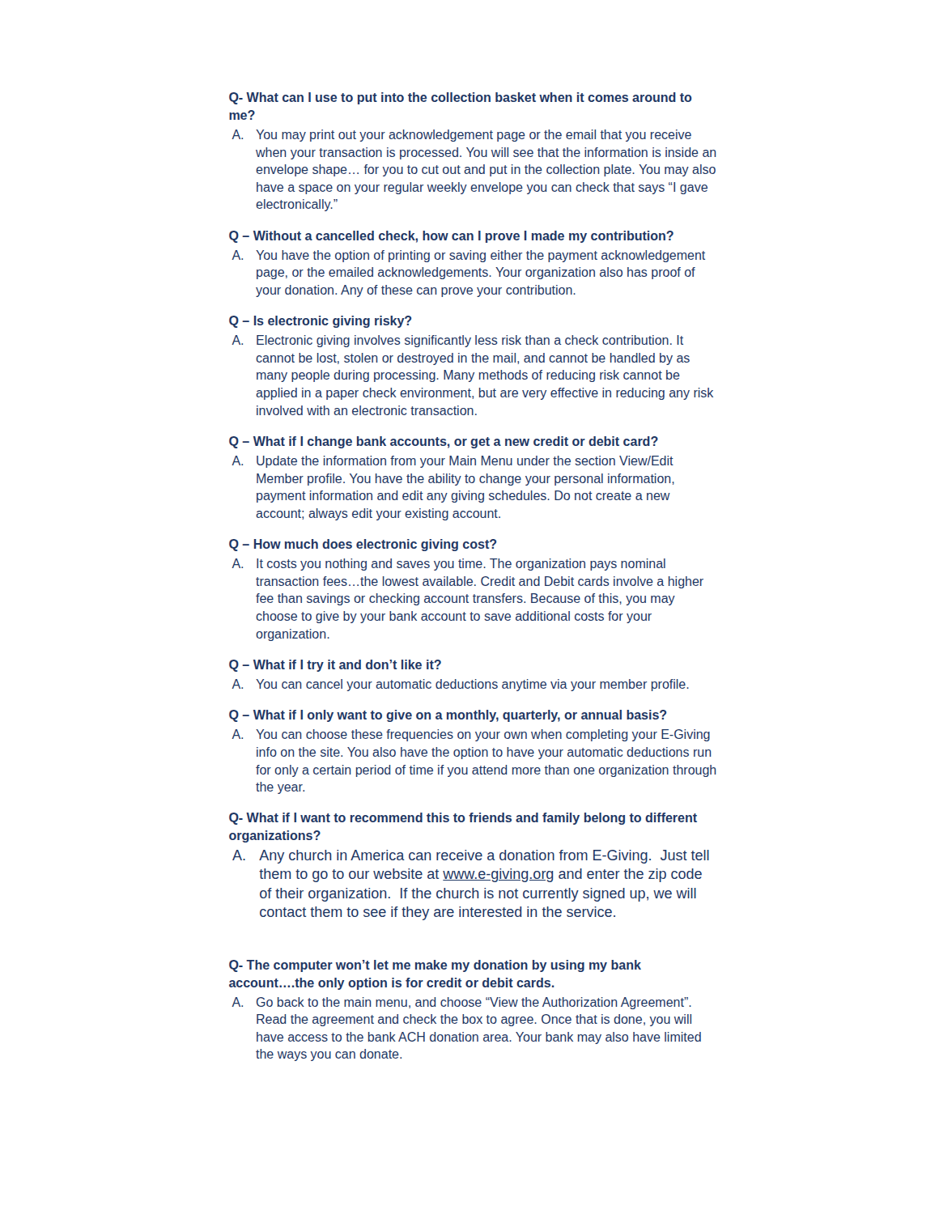Q- What can I use to put into the collection basket when it comes around to me?
A.
You may print out your acknowledgement page or the email that you receive when your transaction is processed. You will see that the information is inside an envelope shape… for you to cut out and put in the collection plate. You may also have a space on your regular weekly envelope you can check that says “I gave electronically.”
Q – Without a cancelled check, how can I prove I made my contribution?
A.
You have the option of printing or saving either the payment acknowledgement page, or the emailed acknowledgements. Your organization also has proof of your donation. Any of these can prove your contribution.
Q – Is electronic giving risky?
A.
Electronic giving involves significantly less risk than a check contribution. It cannot be lost, stolen or destroyed in the mail, and cannot be handled by as many people during processing. Many methods of reducing risk cannot be applied in a paper check environment, but are very effective in reducing any risk involved with an electronic transaction.
Q – What if I change bank accounts, or get a new credit or debit card?
A.
Update the information from your Main Menu under the section View/Edit Member profile. You have the ability to change your personal information, payment information and edit any giving schedules. Do not create a new account; always edit your existing account.
Q – How much does electronic giving cost?
A.
It costs you nothing and saves you time. The organization pays nominal transaction fees…the lowest available. Credit and Debit cards involve a higher fee than savings or checking account transfers. Because of this, you may choose to give by your bank account to save additional costs for your organization.
Q – What if I try it and don’t like it?
A.
You can cancel your automatic deductions anytime via your member profile.
Q – What if I only want to give on a monthly, quarterly, or annual basis?
A.
You can choose these frequencies on your own when completing your E-Giving info on the site. You also have the option to have your automatic deductions run for only a certain period of time if you attend more than one organization through the year.
Q- What if I want to recommend this to friends and family belong to different organizations?
A.
Any church in America can receive a donation from E-Giving. Just tell them to go to our website at www.e-giving.org and enter the zip code of their organization. If the church is not currently signed up, we will contact them to see if they are interested in the service.
Q- The computer won’t let me make my donation by using my bank account….the only option is for credit or debit cards.
A.
Go back to the main menu, and choose “View the Authorization Agreement”. Read the agreement and check the box to agree. Once that is done, you will have access to the bank ACH donation area. Your bank may also have limited the ways you can donate.